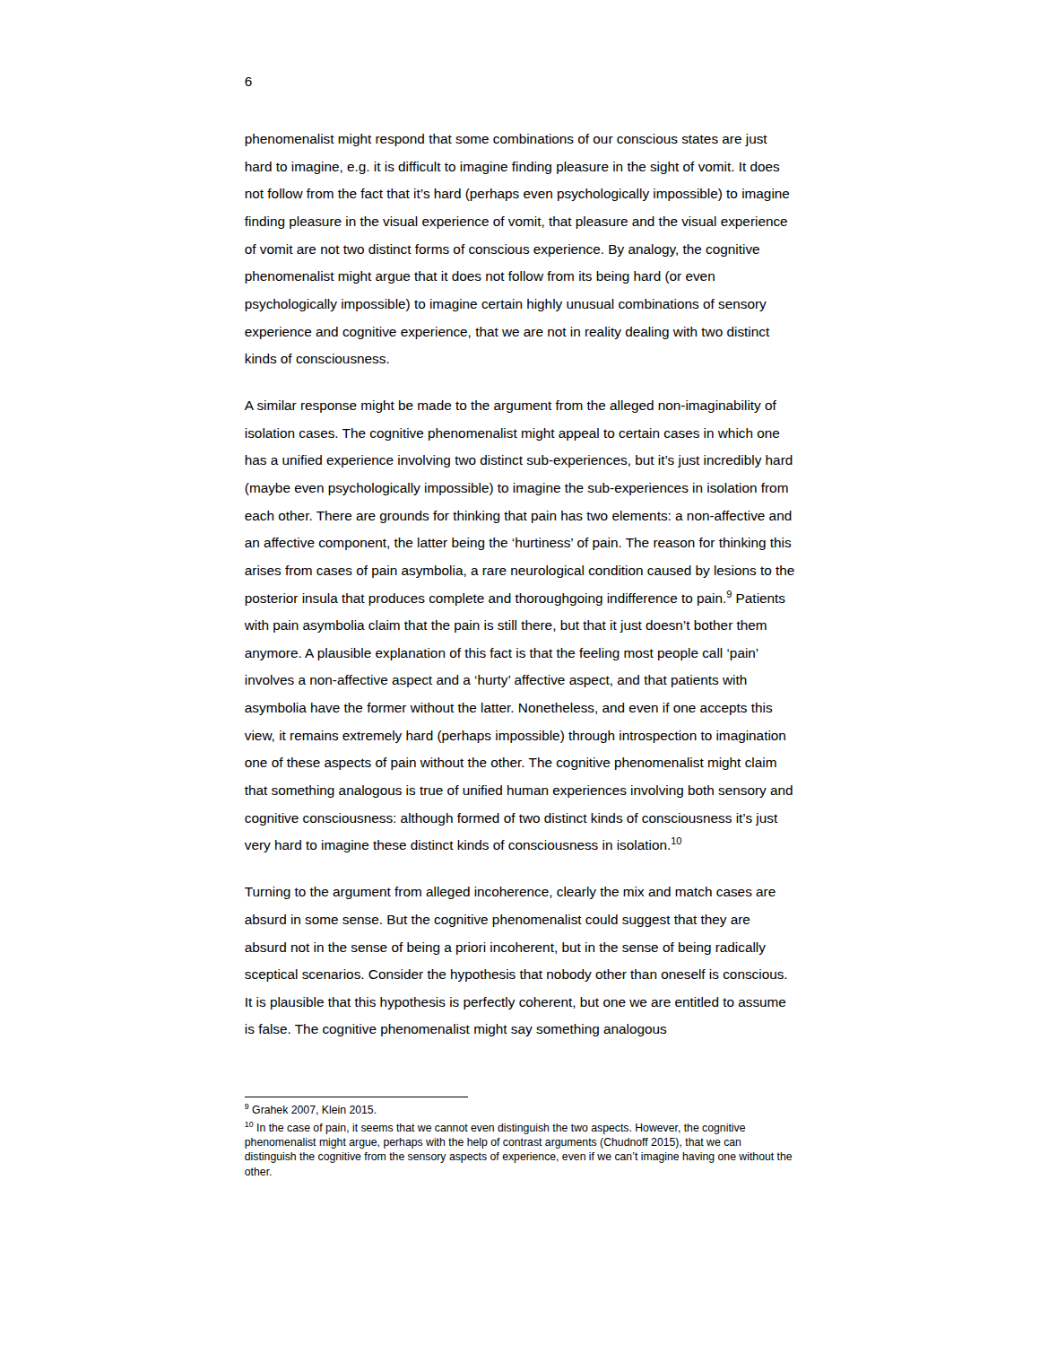6
phenomenalist might respond that some combinations of our conscious states are just hard to imagine, e.g. it is difficult to imagine finding pleasure in the sight of vomit. It does not follow from the fact that it’s hard (perhaps even psychologically impossible) to imagine finding pleasure in the visual experience of vomit, that pleasure and the visual experience of vomit are not two distinct forms of conscious experience. By analogy, the cognitive phenomenalist might argue that it does not follow from its being hard (or even psychologically impossible) to imagine certain highly unusual combinations of sensory experience and cognitive experience, that we are not in reality dealing with two distinct kinds of consciousness.
A similar response might be made to the argument from the alleged non-imaginability of isolation cases. The cognitive phenomenalist might appeal to certain cases in which one has a unified experience involving two distinct sub-experiences, but it’s just incredibly hard (maybe even psychologically impossible) to imagine the sub-experiences in isolation from each other. There are grounds for thinking that pain has two elements: a non-affective and an affective component, the latter being the ‘hurtiness’ of pain. The reason for thinking this arises from cases of pain asymbolia, a rare neurological condition caused by lesions to the posterior insula that produces complete and thoroughgoing indifference to pain.9 Patients with pain asymbolia claim that the pain is still there, but that it just doesn’t bother them anymore. A plausible explanation of this fact is that the feeling most people call ‘pain’ involves a non-affective aspect and a ‘hurty’ affective aspect, and that patients with asymbolia have the former without the latter. Nonetheless, and even if one accepts this view, it remains extremely hard (perhaps impossible) through introspection to imagination one of these aspects of pain without the other. The cognitive phenomenalist might claim that something analogous is true of unified human experiences involving both sensory and cognitive consciousness: although formed of two distinct kinds of consciousness it’s just very hard to imagine these distinct kinds of consciousness in isolation.10
Turning to the argument from alleged incoherence, clearly the mix and match cases are absurd in some sense. But the cognitive phenomenalist could suggest that they are absurd not in the sense of being a priori incoherent, but in the sense of being radically sceptical scenarios. Consider the hypothesis that nobody other than oneself is conscious. It is plausible that this hypothesis is perfectly coherent, but one we are entitled to assume is false. The cognitive phenomenalist might say something analogous
9 Grahek 2007, Klein 2015.
10 In the case of pain, it seems that we cannot even distinguish the two aspects. However, the cognitive phenomenalist might argue, perhaps with the help of contrast arguments (Chudnoff 2015), that we can distinguish the cognitive from the sensory aspects of experience, even if we can’t imagine having one without the other.